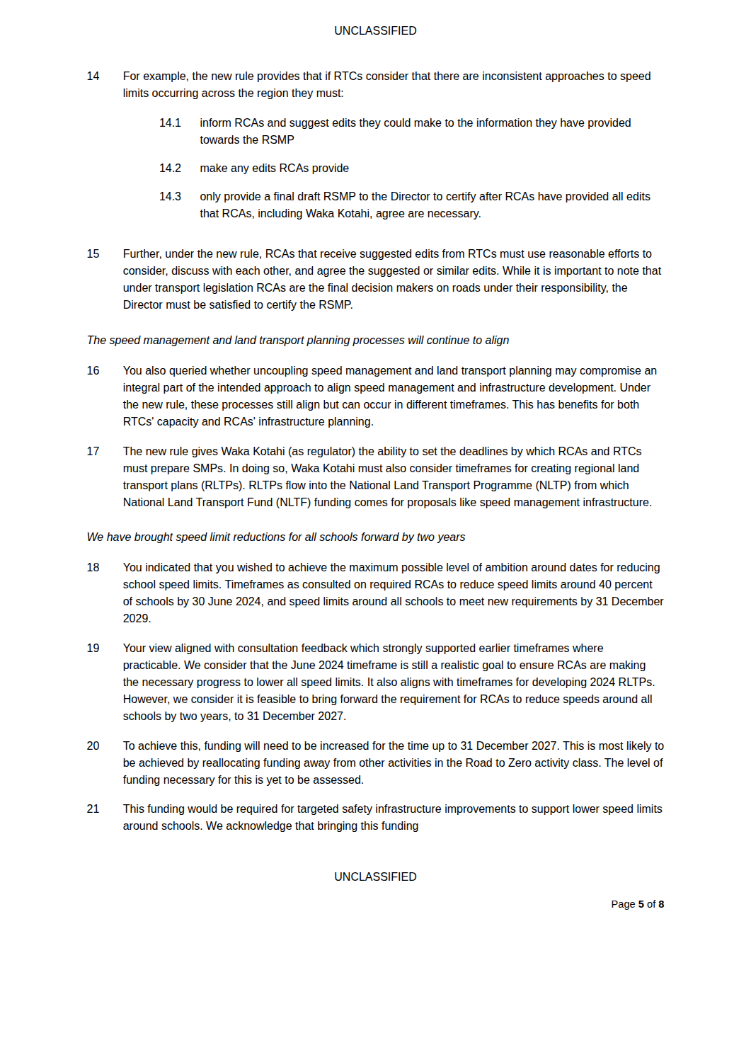UNCLASSIFIED
14
For example, the new rule provides that if RTCs consider that there are inconsistent approaches to speed limits occurring across the region they must:
14.1
inform RCAs and suggest edits they could make to the information they have provided towards the RSMP
14.2
make any edits RCAs provide
14.3
only provide a final draft RSMP to the Director to certify after RCAs have provided all edits that RCAs, including Waka Kotahi, agree are necessary.
15
Further, under the new rule, RCAs that receive suggested edits from RTCs must use reasonable efforts to consider, discuss with each other, and agree the suggested or similar edits. While it is important to note that under transport legislation RCAs are the final decision makers on roads under their responsibility, the Director must be satisfied to certify the RSMP.
The speed management and land transport planning processes will continue to align
16
You also queried whether uncoupling speed management and land transport planning may compromise an integral part of the intended approach to align speed management and infrastructure development. Under the new rule, these processes still align but can occur in different timeframes. This has benefits for both RTCs' capacity and RCAs' infrastructure planning.
17
The new rule gives Waka Kotahi (as regulator) the ability to set the deadlines by which RCAs and RTCs must prepare SMPs. In doing so, Waka Kotahi must also consider timeframes for creating regional land transport plans (RLTPs). RLTPs flow into the National Land Transport Programme (NLTP) from which National Land Transport Fund (NLTF) funding comes for proposals like speed management infrastructure.
We have brought speed limit reductions for all schools forward by two years
18
You indicated that you wished to achieve the maximum possible level of ambition around dates for reducing school speed limits. Timeframes as consulted on required RCAs to reduce speed limits around 40 percent of schools by 30 June 2024, and speed limits around all schools to meet new requirements by 31 December 2029.
19
Your view aligned with consultation feedback which strongly supported earlier timeframes where practicable. We consider that the June 2024 timeframe is still a realistic goal to ensure RCAs are making the necessary progress to lower all speed limits. It also aligns with timeframes for developing 2024 RLTPs. However, we consider it is feasible to bring forward the requirement for RCAs to reduce speeds around all schools by two years, to 31 December 2027.
20
To achieve this, funding will need to be increased for the time up to 31 December 2027. This is most likely to be achieved by reallocating funding away from other activities in the Road to Zero activity class. The level of funding necessary for this is yet to be assessed.
21
This funding would be required for targeted safety infrastructure improvements to support lower speed limits around schools. We acknowledge that bringing this funding
UNCLASSIFIED
Page 5 of 8